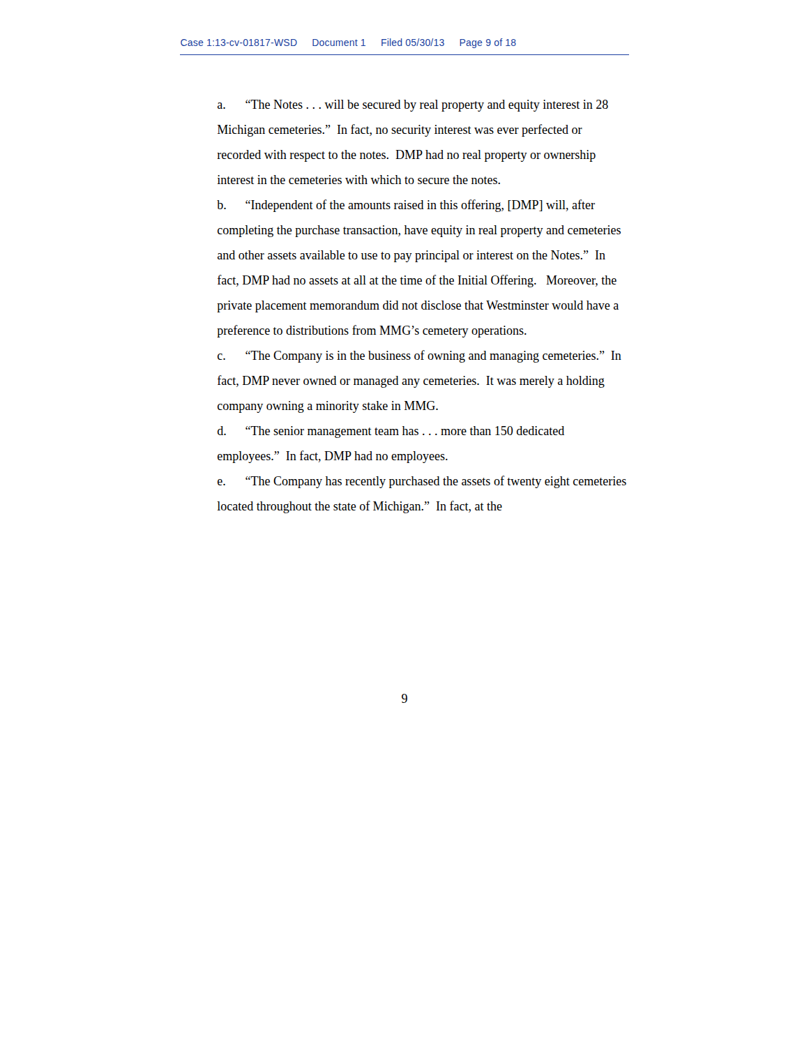Case 1:13-cv-01817-WSD Document 1 Filed 05/30/13 Page 9 of 18
a.“The Notes . . . will be secured by real property and equity interest in 28 Michigan cemeteries.” In fact, no security interest was ever perfected or recorded with respect to the notes. DMP had no real property or ownership interest in the cemeteries with which to secure the notes.
b.“Independent of the amounts raised in this offering, [DMP] will, after completing the purchase transaction, have equity in real property and cemeteries and other assets available to use to pay principal or interest on the Notes.” In fact, DMP had no assets at all at the time of the Initial Offering. Moreover, the private placement memorandum did not disclose that Westminster would have a preference to distributions from MMG’s cemetery operations.
c.“The Company is in the business of owning and managing cemeteries.” In fact, DMP never owned or managed any cemeteries. It was merely a holding company owning a minority stake in MMG.
d.“The senior management team has . . . more than 150 dedicated employees.” In fact, DMP had no employees.
e.“The Company has recently purchased the assets of twenty eight cemeteries located throughout the state of Michigan.” In fact, at the
9